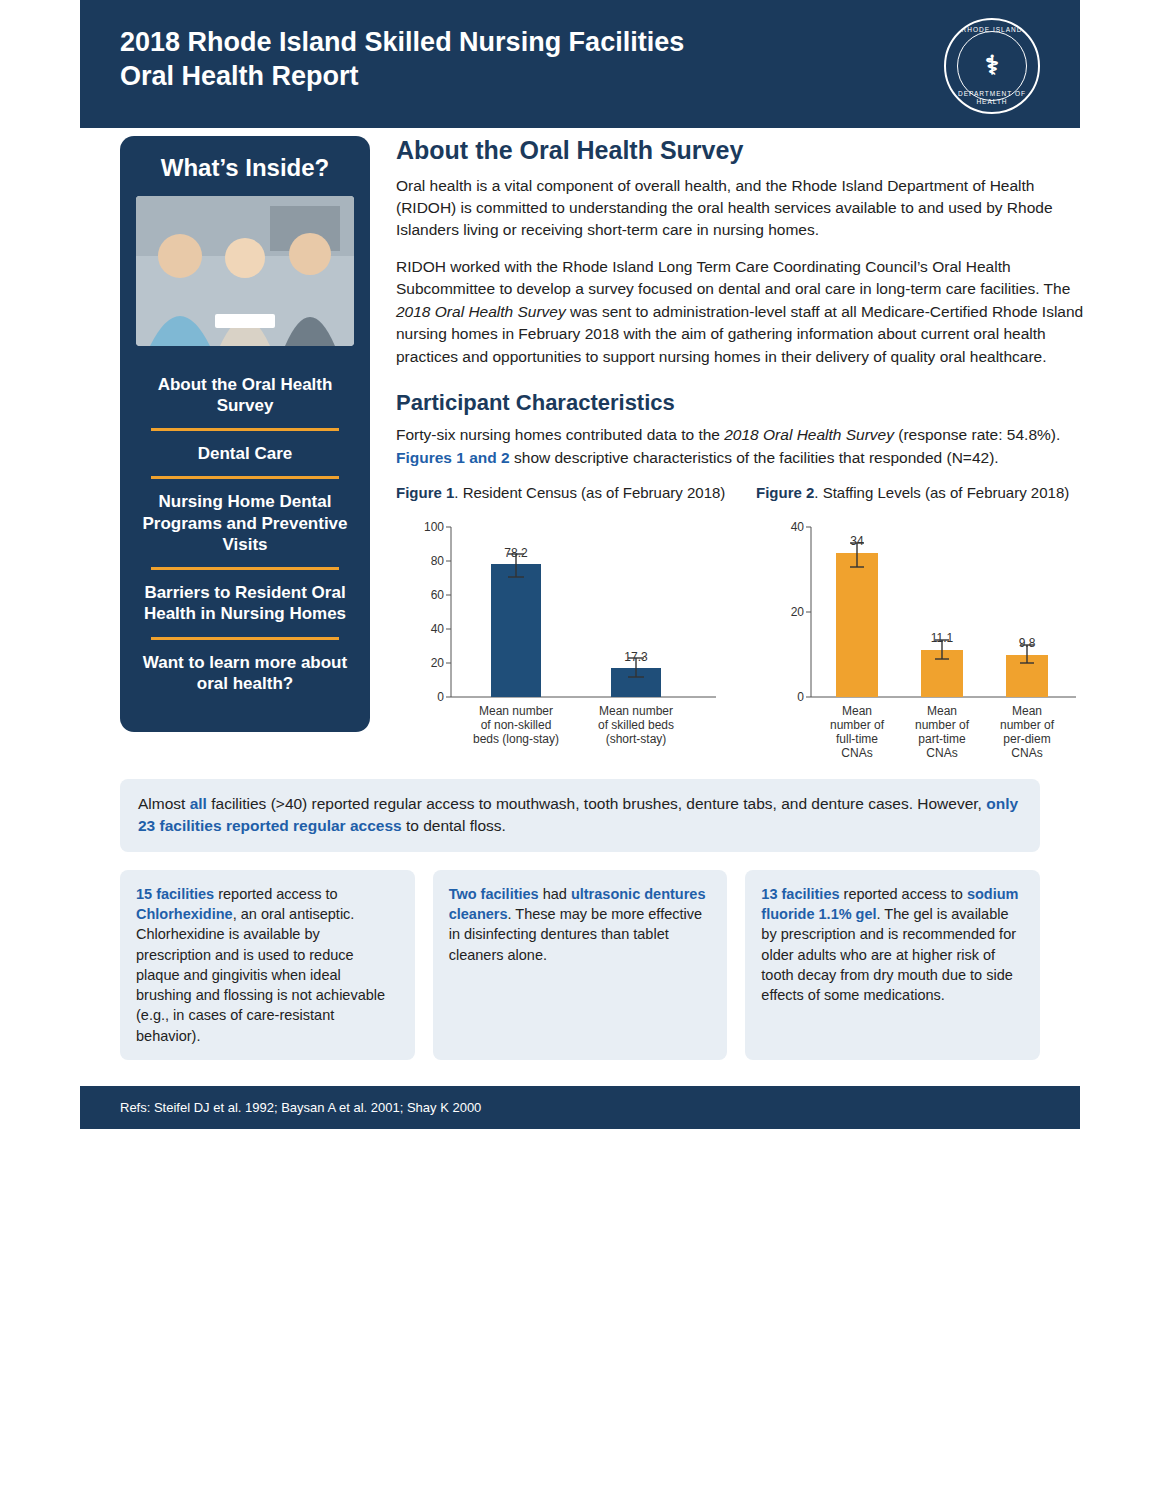2018 Rhode Island Skilled Nursing Facilities
Oral Health Report
RHODE ISLAND
⚕
DEPARTMENT OF HEALTH
What’s Inside?
About the Oral Health Survey
Dental Care
Nursing Home Dental Programs and Preventive Visits
Barriers to Resident Oral Health in Nursing Homes
Want to learn more about oral health?
About the Oral Health Survey
Oral health is a vital component of overall health, and the Rhode Island Department of Health (RIDOH) is committed to understanding the oral health services available to and used by Rhode Islanders living or receiving short-term care in nursing homes.
RIDOH worked with the Rhode Island Long Term Care Coordinating Council’s Oral Health Subcommittee to develop a survey focused on dental and oral care in long-term care facilities. The 2018 Oral Health Survey was sent to administration-level staff at all Medicare-Certified Rhode Island nursing homes in February 2018 with the aim of gathering information about current oral health practices and opportunities to support nursing homes in their delivery of quality oral healthcare.
Participant Characteristics
Forty-six nursing homes contributed data to the 2018 Oral Health Survey (response rate: 54.8%). Figures 1 and 2 show descriptive characteristics of the facilities that responded (N=42).
Figure 1. Resident Census (as of February 2018)
100 80 60 40 20 0 78.2 17.3 Mean number of non-skilled beds (long-stay) Mean number of skilled beds (short-stay)
Figure 2. Staffing Levels (as of February 2018)
40 20 0 34 11.1 9.8 Mean number of full-time CNAs Mean number of part-time CNAs Mean number of per-diem CNAs
Almost all facilities (>40) reported regular access to mouthwash, tooth brushes, denture tabs, and denture cases. However, only 23 facilities reported regular access to dental floss.
15 facilities reported access to Chlorhexidine, an oral antiseptic. Chlorhexidine is available by prescription and is used to reduce plaque and gingivitis when ideal brushing and flossing is not achievable (e.g., in cases of care-resistant behavior).
Two facilities had ultrasonic dentures cleaners. These may be more effective in disinfecting dentures than tablet cleaners alone.
13 facilities reported access to sodium fluoride 1.1% gel. The gel is available by prescription and is recommended for older adults who are at higher risk of tooth decay from dry mouth due to side effects of some medications.
Refs: Steifel DJ et al. 1992; Baysan A et al. 2001; Shay K 2000